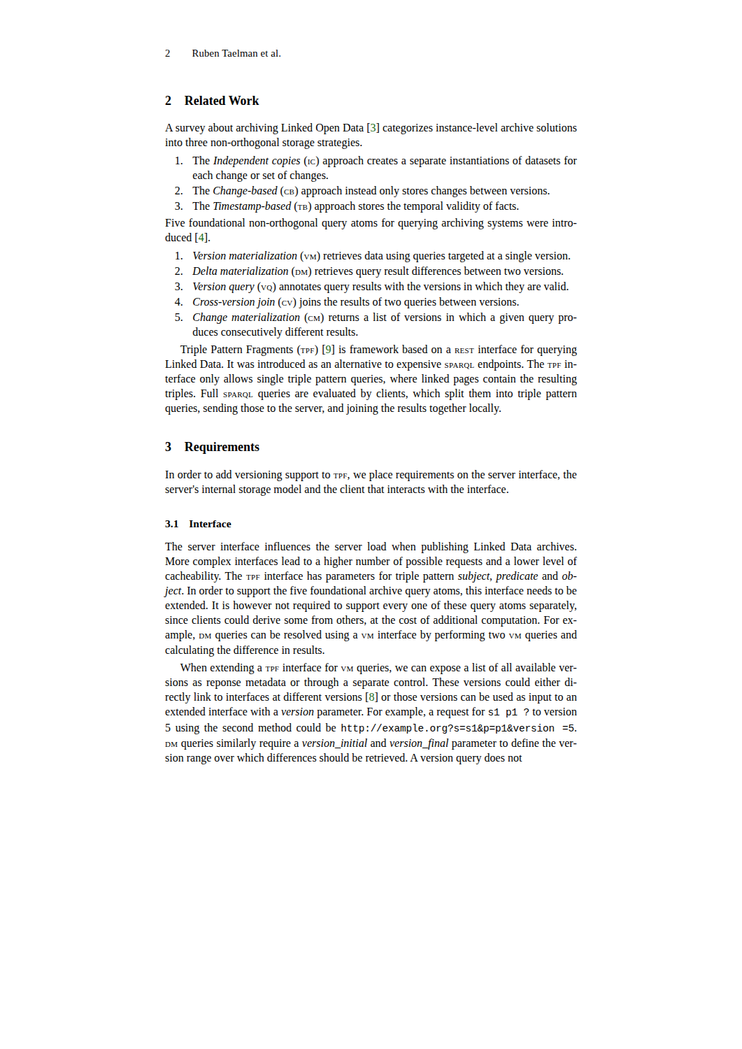2 Ruben Taelman et al.
2 Related Work
A survey about archiving Linked Open Data [3] categorizes instance-level archive solutions into three non-orthogonal storage strategies.
1. The Independent copies (ic) approach creates a separate instantiations of datasets for each change or set of changes.
2. The Change-based (cb) approach instead only stores changes between versions.
3. The Timestamp-based (tb) approach stores the temporal validity of facts.
Five foundational non-orthogonal query atoms for querying archiving systems were introduced [4].
1. Version materialization (vm) retrieves data using queries targeted at a single version.
2. Delta materialization (dm) retrieves query result differences between two versions.
3. Version query (vq) annotates query results with the versions in which they are valid.
4. Cross-version join (cv) joins the results of two queries between versions.
5. Change materialization (cm) returns a list of versions in which a given query produces consecutively different results.
Triple Pattern Fragments (tpf) [9] is framework based on a rest interface for querying Linked Data. It was introduced as an alternative to expensive sparql endpoints. The tpf interface only allows single triple pattern queries, where linked pages contain the resulting triples. Full sparql queries are evaluated by clients, which split them into triple pattern queries, sending those to the server, and joining the results together locally.
3 Requirements
In order to add versioning support to tpf, we place requirements on the server interface, the server's internal storage model and the client that interacts with the interface.
3.1 Interface
The server interface influences the server load when publishing Linked Data archives. More complex interfaces lead to a higher number of possible requests and a lower level of cacheability. The tpf interface has parameters for triple pattern subject, predicate and object. In order to support the five foundational archive query atoms, this interface needs to be extended. It is however not required to support every one of these query atoms separately, since clients could derive some from others, at the cost of additional computation. For example, dm queries can be resolved using a vm interface by performing two vm queries and calculating the difference in results.
When extending a tpf interface for vm queries, we can expose a list of all available versions as reponse metadata or through a separate control. These versions could either directly link to interfaces at different versions [8] or those versions can be used as input to an extended interface with a version parameter. For example, a request for s1 p1 ? to version 5 using the second method could be http://example.org?s=s1&p=p1&version =5. dm queries similarly require a version_initial and version_final parameter to define the version range over which differences should be retrieved. A version query does not